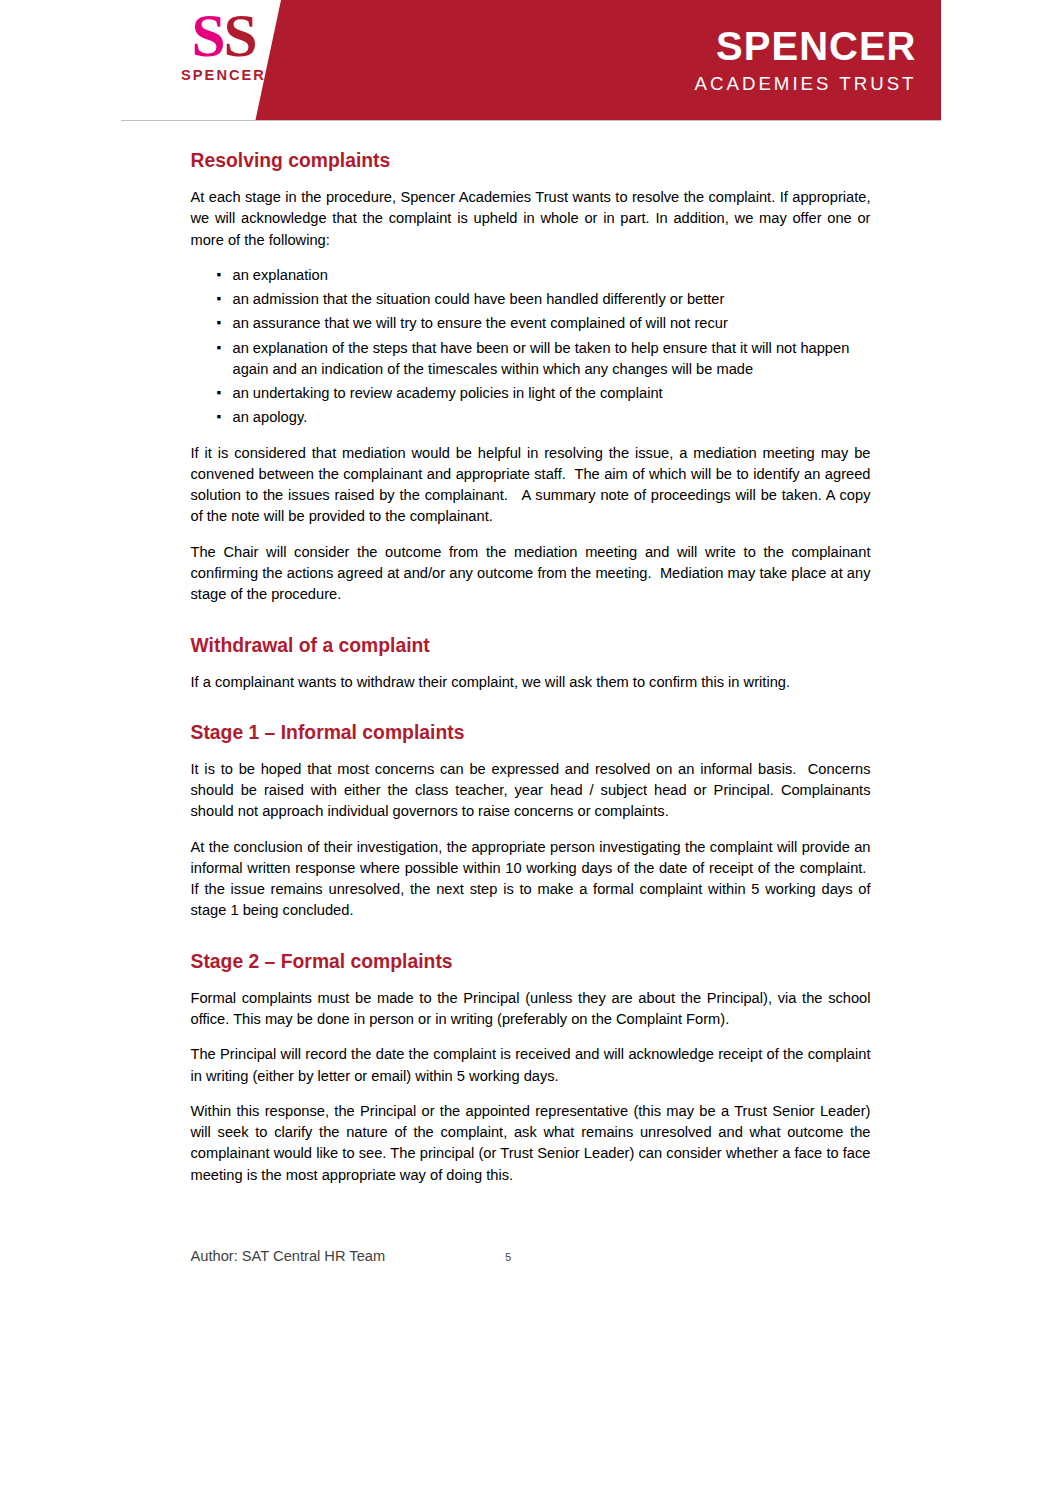SS
SPENCER
SPENCER
ACADEMIES TRUST
Resolving complaints
At each stage in the procedure, Spencer Academies Trust wants to resolve the complaint. If appropriate, we will acknowledge that the complaint is upheld in whole or in part. In addition, we may offer one or more of the following:
an explanation
an admission that the situation could have been handled differently or better
an assurance that we will try to ensure the event complained of will not recur
an explanation of the steps that have been or will be taken to help ensure that it will not happen again and an indication of the timescales within which any changes will be made
an undertaking to review academy policies in light of the complaint
an apology.
If it is considered that mediation would be helpful in resolving the issue, a mediation meeting may be convened between the complainant and appropriate staff. The aim of which will be to identify an agreed solution to the issues raised by the complainant. A summary note of proceedings will be taken. A copy of the note will be provided to the complainant.
The Chair will consider the outcome from the mediation meeting and will write to the complainant confirming the actions agreed at and/or any outcome from the meeting. Mediation may take place at any stage of the procedure.
Withdrawal of a complaint
If a complainant wants to withdraw their complaint, we will ask them to confirm this in writing.
Stage 1 – Informal complaints
It is to be hoped that most concerns can be expressed and resolved on an informal basis. Concerns should be raised with either the class teacher, year head / subject head or Principal. Complainants should not approach individual governors to raise concerns or complaints.
At the conclusion of their investigation, the appropriate person investigating the complaint will provide an informal written response where possible within 10 working days of the date of receipt of the complaint. If the issue remains unresolved, the next step is to make a formal complaint within 5 working days of stage 1 being concluded.
Stage 2 – Formal complaints
Formal complaints must be made to the Principal (unless they are about the Principal), via the school office. This may be done in person or in writing (preferably on the Complaint Form).
The Principal will record the date the complaint is received and will acknowledge receipt of the complaint in writing (either by letter or email) within 5 working days.
Within this response, the Principal or the appointed representative (this may be a Trust Senior Leader) will seek to clarify the nature of the complaint, ask what remains unresolved and what outcome the complainant would like to see. The principal (or Trust Senior Leader) can consider whether a face to face meeting is the most appropriate way of doing this.
Author: SAT Central HR Team 5